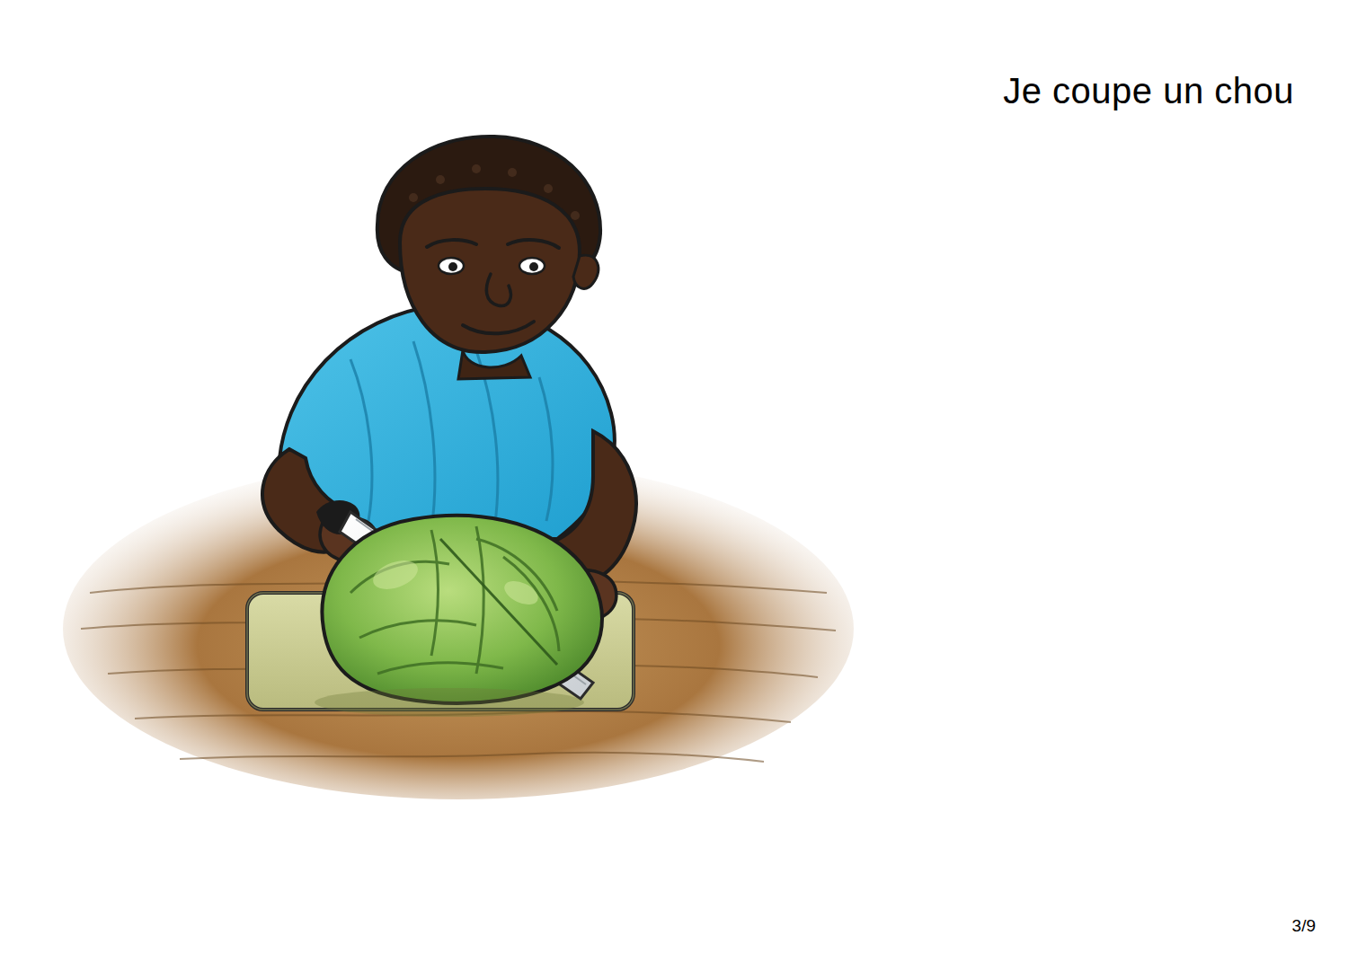Je coupe un chou
3/9